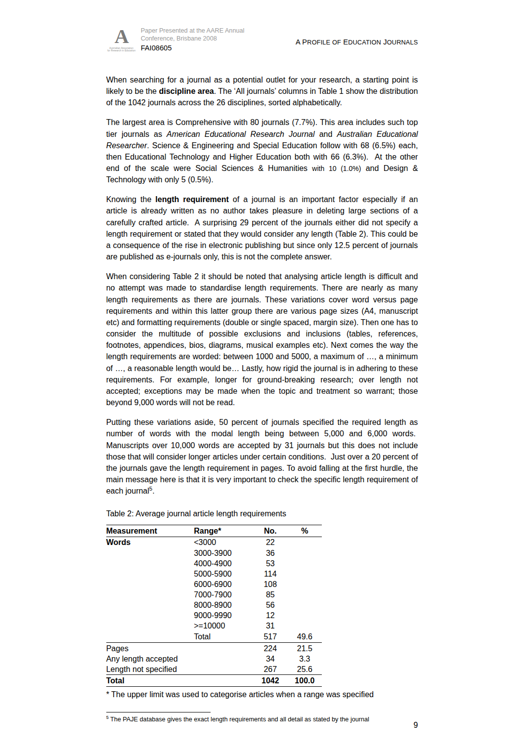A Australian Association
for Research in Education
Paper Presented at the AARE Annual
Conference, Brisbane 2008 FAI08605
A PROFILE OF EDUCATION JOURNALS
When searching for a journal as a potential outlet for your research, a starting point is likely to be the discipline area. The ‘All journals’ columns in Table 1 show the distribution of the 1042 journals across the 26 disciplines, sorted alphabetically.
The largest area is Comprehensive with 80 journals (7.7%). This area includes such top tier journals as American Educational Research Journal and Australian Educational Researcher. Science & Engineering and Special Education follow with 68 (6.5%) each, then Educational Technology and Higher Education both with 66 (6.3%). At the other end of the scale were Social Sciences & Humanities with 10 (1.0%) and Design & Technology with only 5 (0.5%).
Knowing the length requirement of a journal is an important factor especially if an article is already written as no author takes pleasure in deleting large sections of a carefully crafted article. A surprising 29 percent of the journals either did not specify a length requirement or stated that they would consider any length (Table 2). This could be a consequence of the rise in electronic publishing but since only 12.5 percent of journals are published as e-journals only, this is not the complete answer.
When considering Table 2 it should be noted that analysing article length is difficult and no attempt was made to standardise length requirements. There are nearly as many length requirements as there are journals. These variations cover word versus page requirements and within this latter group there are various page sizes (A4, manuscript etc) and formatting requirements (double or single spaced, margin size). Then one has to consider the multitude of possible exclusions and inclusions (tables, references, footnotes, appendices, bios, diagrams, musical examples etc). Next comes the way the length requirements are worded: between 1000 and 5000, a maximum of …, a minimum of …, a reasonable length would be… Lastly, how rigid the journal is in adhering to these requirements. For example, longer for ground-breaking research; over length not accepted; exceptions may be made when the topic and treatment so warrant; those beyond 9,000 words will not be read.
Putting these variations aside, 50 percent of journals specified the required length as number of words with the modal length being between 5,000 and 6,000 words. Manuscripts over 10,000 words are accepted by 31 journals but this does not include those that will consider longer articles under certain conditions. Just over a 20 percent of the journals gave the length requirement in pages. To avoid falling at the first hurdle, the main message here is that it is very important to check the specific length requirement of each journal5.
Table 2: Average journal article length requirements
| Measurement | Range* | No. | % |
| --- | --- | --- | --- |
| Words | <3000 | 22 | |
| | 3000-3900 | 36 | |
| | 4000-4900 | 53 | |
| | 5000-5900 | 114 | |
| | 6000-6900 | 108 | |
| | 7000-7900 | 85 | |
| | 8000-8900 | 56 | |
| | 9000-9990 | 12 | |
| | >=10000 | 31 | |
| | Total | 517 | 49.6 |
| Pages | | 224 | 21.5 |
| Any length accepted | | 34 | 3.3 |
| Length not specified | | 267 | 25.6 |
| Total | | 1042 | 100.0 |
* The upper limit was used to categorise articles when a range was specified
5 The PAJE database gives the exact length requirements and all detail as stated by the journal
9